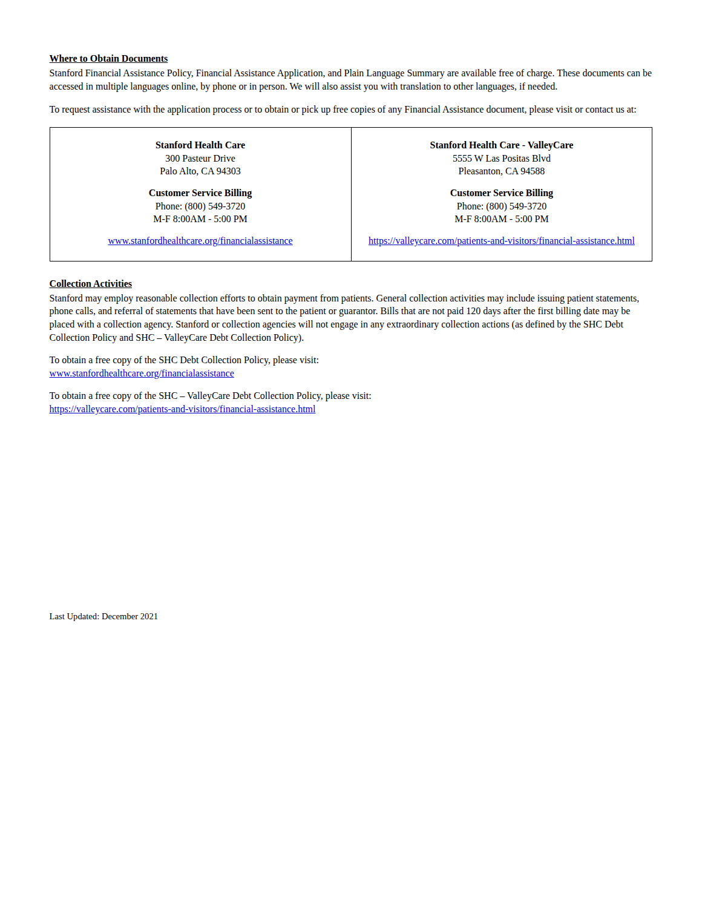Where to Obtain Documents
Stanford Financial Assistance Policy, Financial Assistance Application, and Plain Language Summary are available free of charge. These documents can be accessed in multiple languages online, by phone or in person. We will also assist you with translation to other languages, if needed.
To request assistance with the application process or to obtain or pick up free copies of any Financial Assistance document, please visit or contact us at:
| Stanford Health Care 300 Pasteur Drive Palo Alto, CA 94303 Customer Service Billing Phone: (800) 549-3720 M-F 8:00AM - 5:00 PM www.stanfordhealthcare.org/financialassistance | Stanford Health Care - ValleyCare 5555 W Las Positas Blvd Pleasanton, CA 94588 Customer Service Billing Phone: (800) 549-3720 M-F 8:00AM - 5:00 PM https://valleycare.com/patients-and-visitors/financial-assistance.html |
Collection Activities
Stanford may employ reasonable collection efforts to obtain payment from patients. General collection activities may include issuing patient statements, phone calls, and referral of statements that have been sent to the patient or guarantor. Bills that are not paid 120 days after the first billing date may be placed with a collection agency. Stanford or collection agencies will not engage in any extraordinary collection actions (as defined by the SHC Debt Collection Policy and SHC – ValleyCare Debt Collection Policy).
To obtain a free copy of the SHC Debt Collection Policy, please visit:
www.stanfordhealthcare.org/financialassistance
To obtain a free copy of the SHC – ValleyCare Debt Collection Policy, please visit:
https://valleycare.com/patients-and-visitors/financial-assistance.html
Last Updated: December 2021